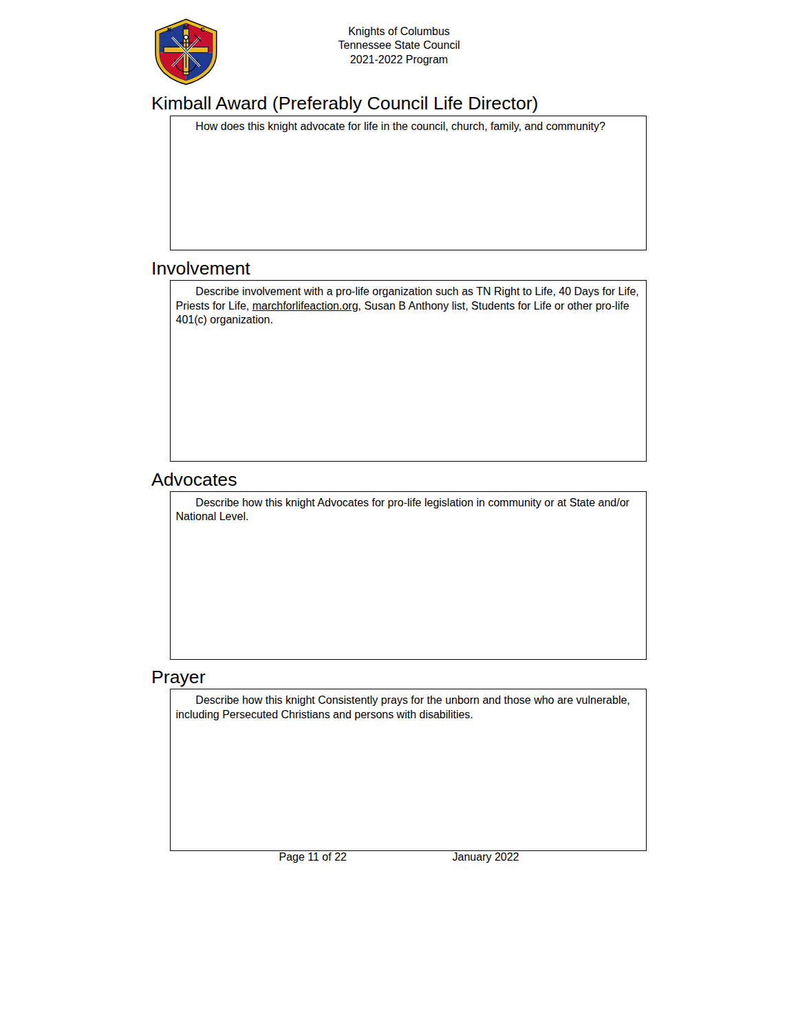K of C
Knights of Columbus
Tennessee State Council
2021-2022 Program
Kimball Award (Preferably Council Life Director)
How does this knight advocate for life in the council, church, family, and community?
Involvement
Describe involvement with a pro-life organization such as TN Right to Life, 40 Days for Life, Priests for Life, marchforlifeaction.org, Susan B Anthony list, Students for Life or other pro-life 401(c) organization.
Advocates
Describe how this knight Advocates for pro-life legislation in community or at State and/or National Level.
Prayer
Describe how this knight Consistently prays for the unborn and those who are vulnerable, including Persecuted Christians and persons with disabilities.
Page 11 of 22 January 2022